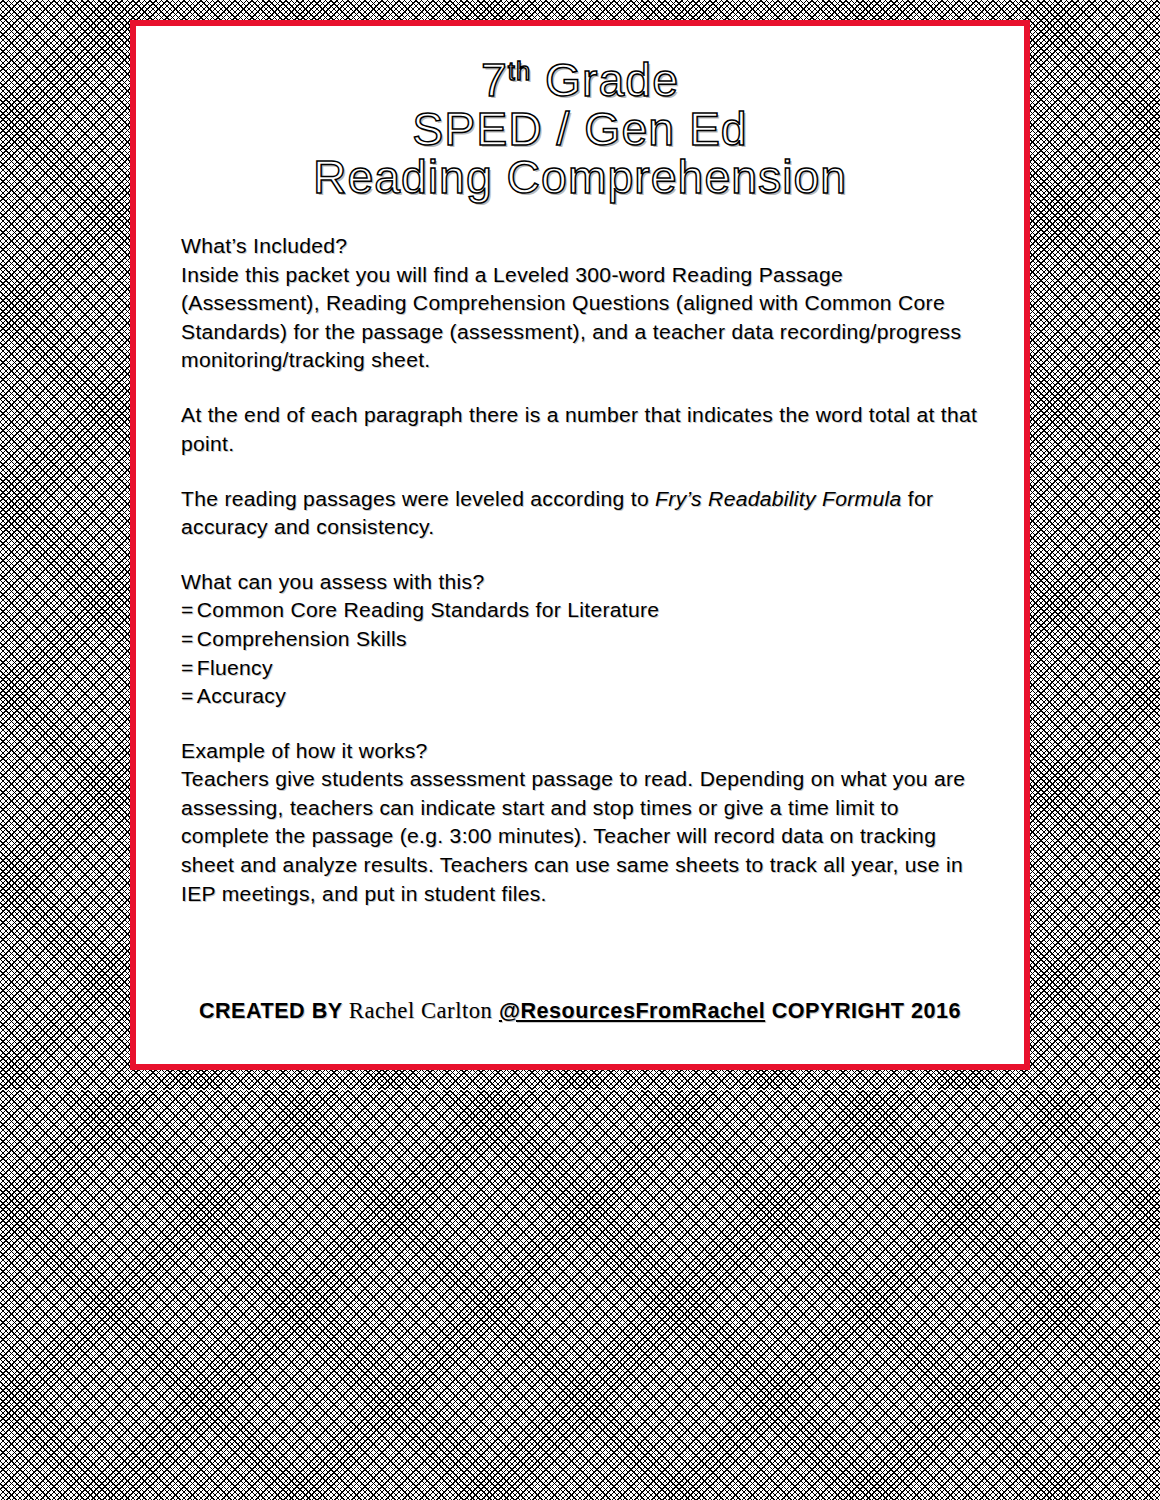7th Grade
SPED / Gen Ed
Reading Comprehension
What’s Included?
Inside this packet you will find a Leveled 300-word Reading Passage (Assessment), Reading Comprehension Questions (aligned with Common Core Standards) for the passage (assessment), and a teacher data recording/progress monitoring/tracking sheet.
At the end of each paragraph there is a number that indicates the word total at that point.
The reading passages were leveled according to Fry’s Readability Formula for accuracy and consistency.
What can you assess with this?
Common Core Reading Standards for Literature
Comprehension Skills
Fluency
Accuracy
Example of how it works?
Teachers give students assessment passage to read. Depending on what you are assessing, teachers can indicate start and stop times or give a time limit to complete the passage (e.g. 3:00 minutes). Teacher will record data on tracking sheet and analyze results. Teachers can use same sheets to track all year, use in IEP meetings, and put in student files.
CREATED BY Rachel Carlton @ResourcesFromRachel COPYRIGHT 2016